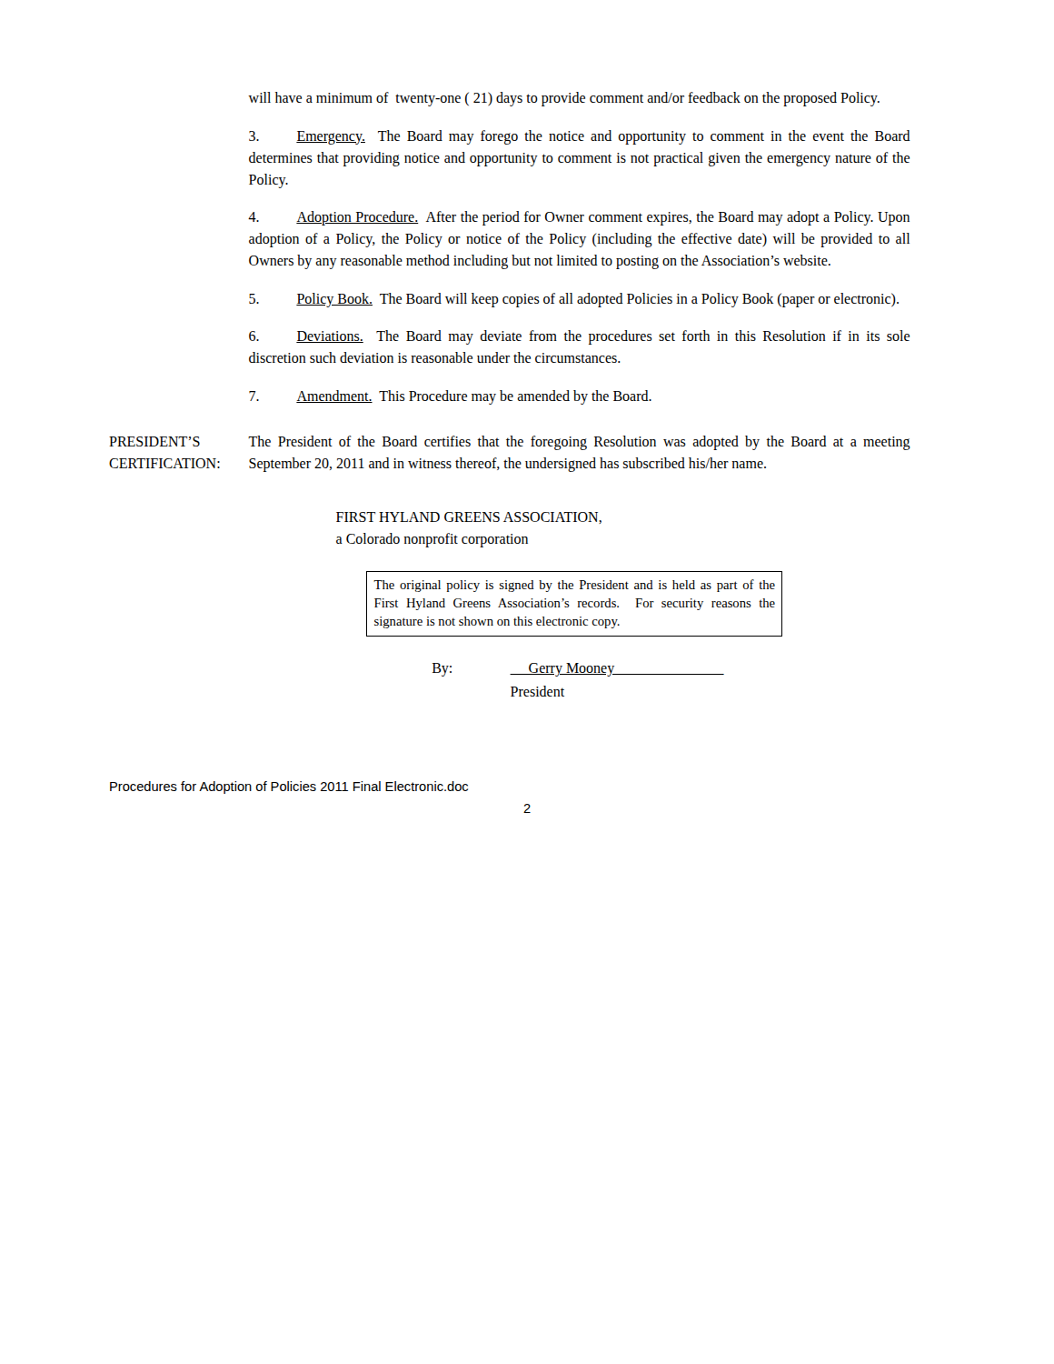will have a minimum of twenty-one ( 21) days to provide comment and/or feedback on the proposed Policy.
3. Emergency. The Board may forego the notice and opportunity to comment in the event the Board determines that providing notice and opportunity to comment is not practical given the emergency nature of the Policy.
4. Adoption Procedure. After the period for Owner comment expires, the Board may adopt a Policy. Upon adoption of a Policy, the Policy or notice of the Policy (including the effective date) will be provided to all Owners by any reasonable method including but not limited to posting on the Association’s website.
5. Policy Book. The Board will keep copies of all adopted Policies in a Policy Book (paper or electronic).
6. Deviations. The Board may deviate from the procedures set forth in this Resolution if in its sole discretion such deviation is reasonable under the circumstances.
7. Amendment. This Procedure may be amended by the Board.
President’s
Certification:
The President of the Board certifies that the foregoing Resolution was adopted by the Board at a meeting September 20, 2011 and in witness thereof, the undersigned has subscribed his/her name.
FIRST HYLAND GREENS ASSOCIATION,
a Colorado nonprofit corporation
The original policy is signed by the President and is held as part of the First Hyland Greens Association’s records. For security reasons the signature is not shown on this electronic copy.
By: Gerry Mooney_______________
President
Procedures for Adoption of Policies 2011 Final Electronic.doc
2